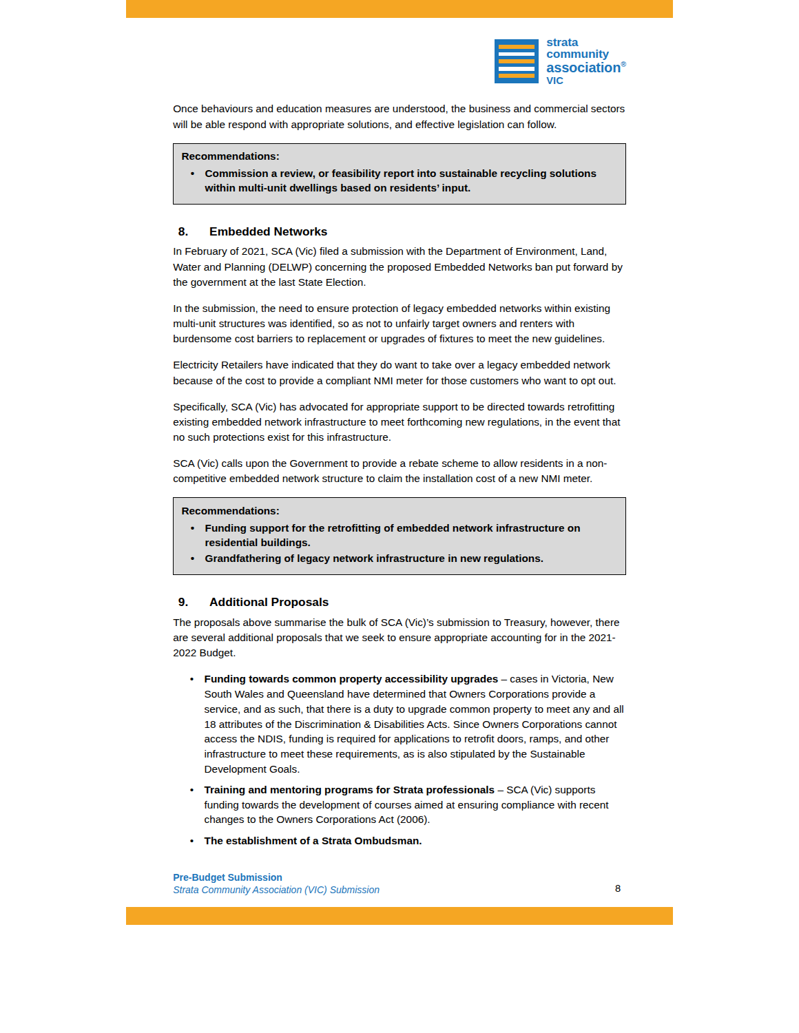strata community association® VIC
Once behaviours and education measures are understood, the business and commercial sectors will be able respond with appropriate solutions, and effective legislation can follow.
Recommendations:
Commission a review, or feasibility report into sustainable recycling solutions within multi-unit dwellings based on residents’ input.
8. Embedded Networks
In February of 2021, SCA (Vic) filed a submission with the Department of Environment, Land, Water and Planning (DELWP) concerning the proposed Embedded Networks ban put forward by the government at the last State Election.
In the submission, the need to ensure protection of legacy embedded networks within existing multi-unit structures was identified, so as not to unfairly target owners and renters with burdensome cost barriers to replacement or upgrades of fixtures to meet the new guidelines.
Electricity Retailers have indicated that they do want to take over a legacy embedded network because of the cost to provide a compliant NMI meter for those customers who want to opt out.
Specifically, SCA (Vic) has advocated for appropriate support to be directed towards retrofitting existing embedded network infrastructure to meet forthcoming new regulations, in the event that no such protections exist for this infrastructure.
SCA (Vic) calls upon the Government to provide a rebate scheme to allow residents in a non-competitive embedded network structure to claim the installation cost of a new NMI meter.
Recommendations:
Funding support for the retrofitting of embedded network infrastructure on residential buildings.
Grandfathering of legacy network infrastructure in new regulations.
9. Additional Proposals
The proposals above summarise the bulk of SCA (Vic)’s submission to Treasury, however, there are several additional proposals that we seek to ensure appropriate accounting for in the 2021-2022 Budget.
Funding towards common property accessibility upgrades – cases in Victoria, New South Wales and Queensland have determined that Owners Corporations provide a service, and as such, that there is a duty to upgrade common property to meet any and all 18 attributes of the Discrimination & Disabilities Acts. Since Owners Corporations cannot access the NDIS, funding is required for applications to retrofit doors, ramps, and other infrastructure to meet these requirements, as is also stipulated by the Sustainable Development Goals.
Training and mentoring programs for Strata professionals – SCA (Vic) supports funding towards the development of courses aimed at ensuring compliance with recent changes to the Owners Corporations Act (2006).
The establishment of a Strata Ombudsman.
Pre-Budget Submission
Strata Community Association (VIC) Submission
8